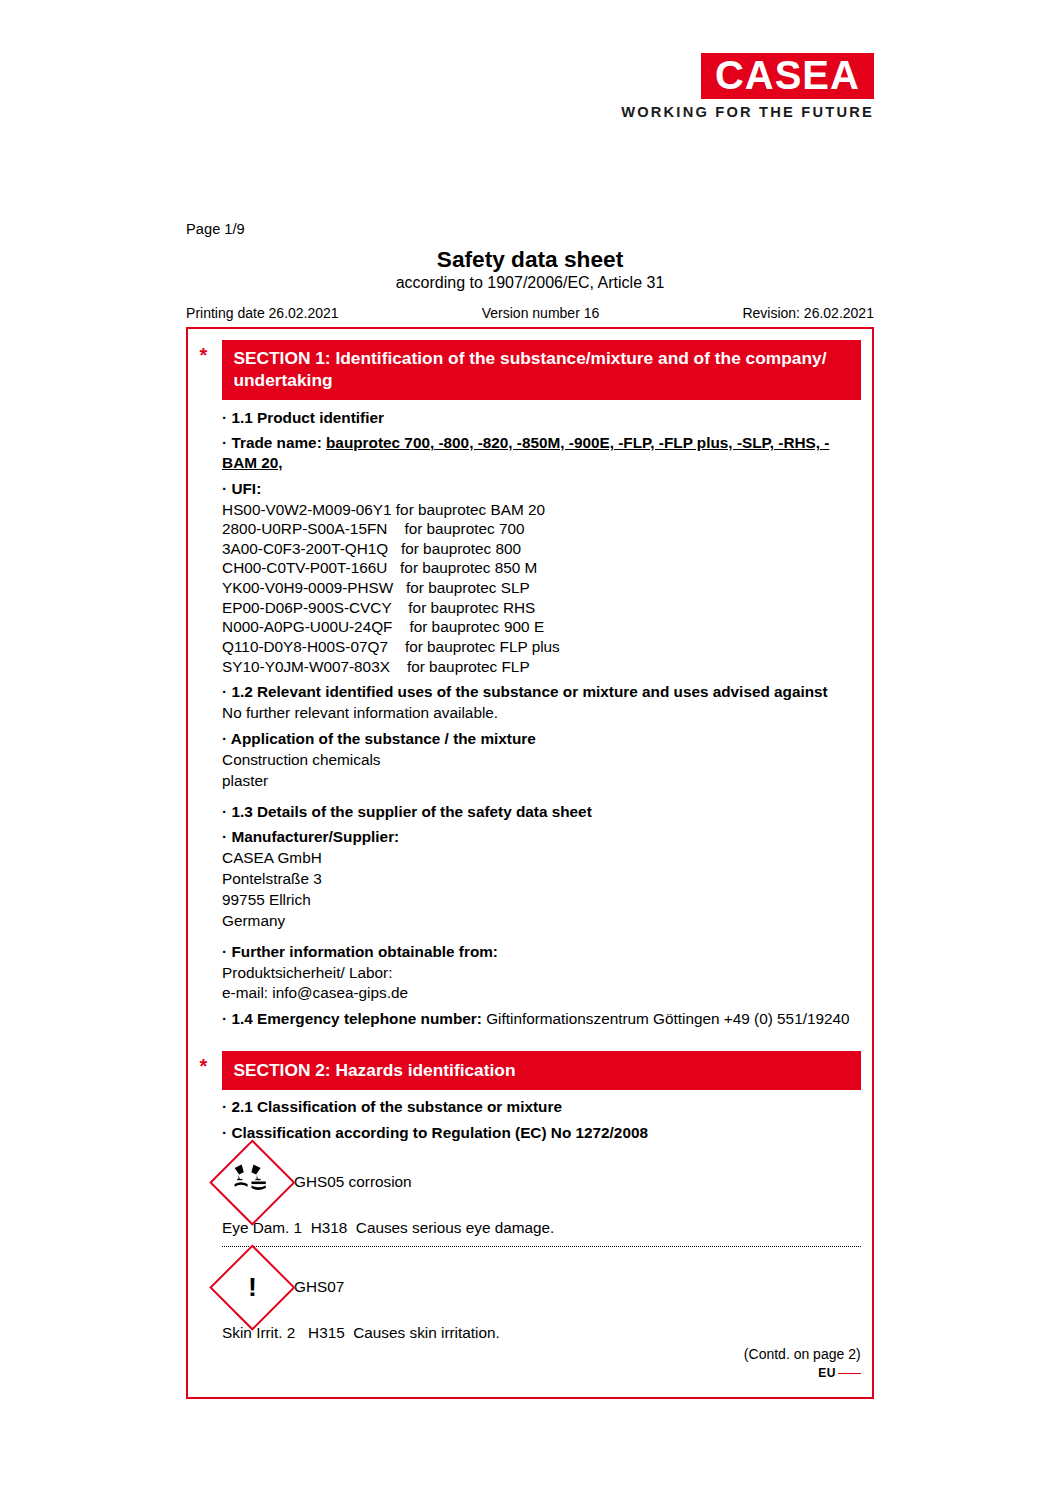CASEA
WORKING FOR THE FUTURE
Page 1/9
Safety data sheet
according to 1907/2006/EC, Article 31
Printing date 26.02.2021 Version number 16 Revision: 26.02.2021
*
SECTION 1: Identification of the substance/mixture and of the company/
undertaking
1.1 Product identifier
Trade name: bauprotec 700, -800, -820, -850M, -900E, -FLP, -FLP plus, -SLP, -RHS, -BAM 20,
UFI:
HS00-V0W2-M009-06Y1 for bauprotec BAM 20
2800-U0RP-S00A-15FN for bauprotec 700
3A00-C0F3-200T-QH1Q for bauprotec 800
CH00-C0TV-P00T-166U for bauprotec 850 M
YK00-V0H9-0009-PHSW for bauprotec SLP
EP00-D06P-900S-CVCY for bauprotec RHS
N000-A0PG-U00U-24QF for bauprotec 900 E
Q110-D0Y8-H00S-07Q7 for bauprotec FLP plus
SY10-Y0JM-W007-803X for bauprotec FLP
1.2 Relevant identified uses of the substance or mixture and uses advised against
No further relevant information available.
Application of the substance / the mixture
Construction chemicals
plaster
1.3 Details of the supplier of the safety data sheet
Manufacturer/Supplier:
CASEA GmbH
Pontelstraße 3
99755 Ellrich
Germany
Further information obtainable from:
Produktsicherheit/ Labor:
e-mail: info@casea-gips.de
1.4 Emergency telephone number: Giftinformationszentrum Göttingen +49 (0) 551/19240
*
SECTION 2: Hazards identification
2.1 Classification of the substance or mixture
Classification according to Regulation (EC) No 1272/2008
GHS05 corrosion
Eye Dam. 1 H318 Causes serious eye damage.
!
GHS07
Skin Irrit. 2 H315 Causes skin irritation.
(Contd. on page 2)
EU